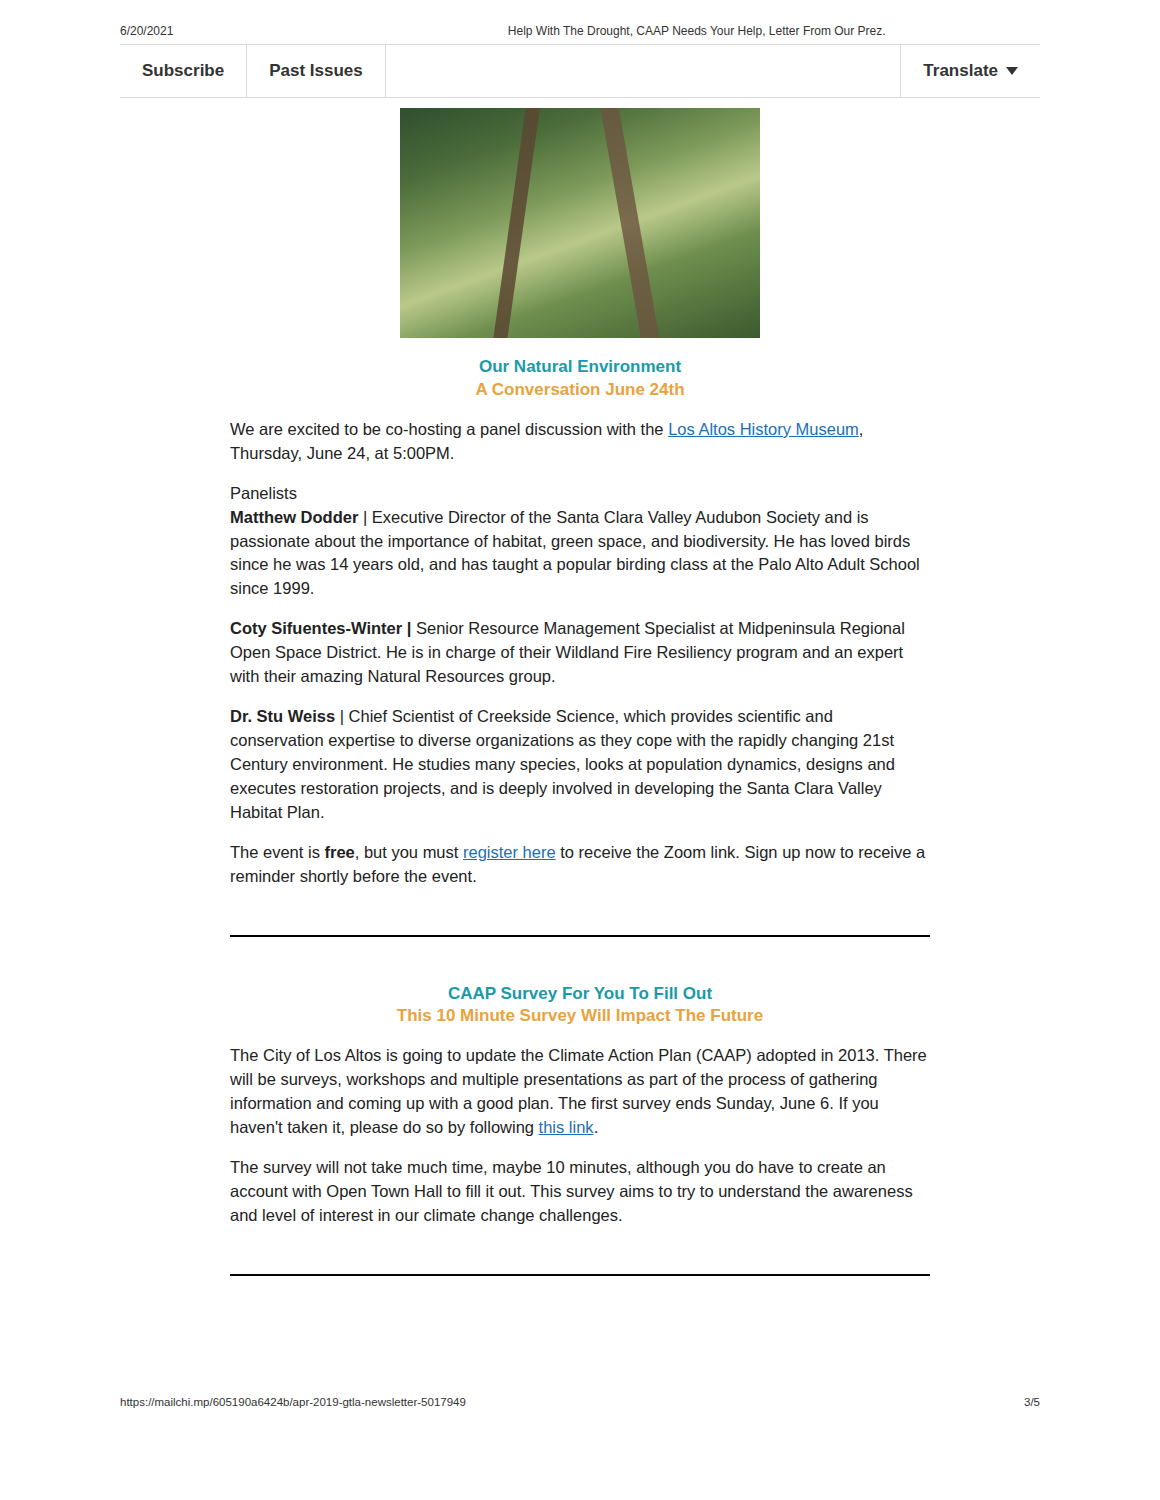6/20/2021
Help With The Drought, CAAP Needs Your Help, Letter From Our Prez.
Subscribe
Past Issues
Translate
Our Natural Environment
A Conversation June 24th
We are excited to be co-hosting a panel discussion with the Los Altos History Museum, Thursday, June 24, at 5:00PM.
Panelists
Matthew Dodder | Executive Director of the Santa Clara Valley Audubon Society and is passionate about the importance of habitat, green space, and biodiversity. He has loved birds since he was 14 years old, and has taught a popular birding class at the Palo Alto Adult School since 1999.
Coty Sifuentes-Winter | Senior Resource Management Specialist at Midpeninsula Regional Open Space District. He is in charge of their Wildland Fire Resiliency program and an expert with their amazing Natural Resources group.
Dr. Stu Weiss | Chief Scientist of Creekside Science, which provides scientific and conservation expertise to diverse organizations as they cope with the rapidly changing 21st Century environment. He studies many species, looks at population dynamics, designs and executes restoration projects, and is deeply involved in developing the Santa Clara Valley Habitat Plan.
The event is free, but you must register here to receive the Zoom link. Sign up now to receive a reminder shortly before the event.
CAAP Survey For You To Fill Out
This 10 Minute Survey Will Impact The Future
The City of Los Altos is going to update the Climate Action Plan (CAAP) adopted in 2013. There will be surveys, workshops and multiple presentations as part of the process of gathering information and coming up with a good plan. The first survey ends Sunday, June 6. If you haven't taken it, please do so by following this link.
The survey will not take much time, maybe 10 minutes, although you do have to create an account with Open Town Hall to fill it out. This survey aims to try to understand the awareness and level of interest in our climate change challenges.
https://mailchi.mp/605190a6424b/apr-2019-gtla-newsletter-5017949
3/5